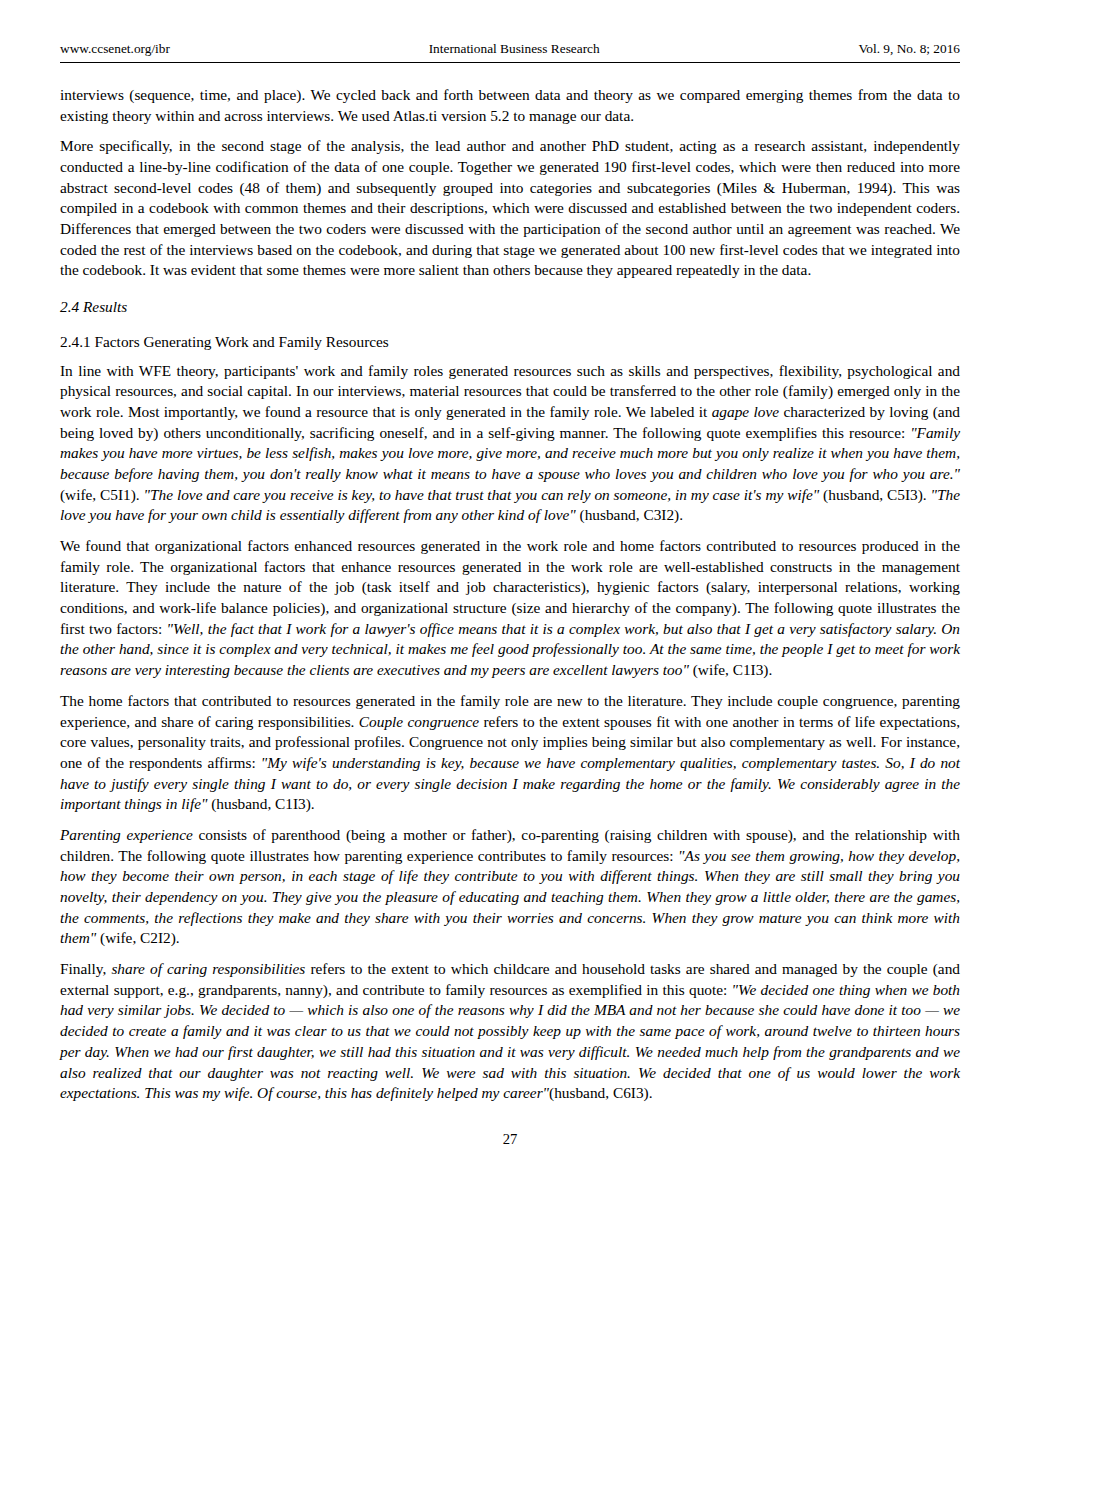www.ccsenet.org/ibr International Business Research Vol. 9, No. 8; 2016
interviews (sequence, time, and place). We cycled back and forth between data and theory as we compared emerging themes from the data to existing theory within and across interviews. We used Atlas.ti version 5.2 to manage our data.
More specifically, in the second stage of the analysis, the lead author and another PhD student, acting as a research assistant, independently conducted a line-by-line codification of the data of one couple. Together we generated 190 first-level codes, which were then reduced into more abstract second-level codes (48 of them) and subsequently grouped into categories and subcategories (Miles & Huberman, 1994). This was compiled in a codebook with common themes and their descriptions, which were discussed and established between the two independent coders. Differences that emerged between the two coders were discussed with the participation of the second author until an agreement was reached. We coded the rest of the interviews based on the codebook, and during that stage we generated about 100 new first-level codes that we integrated into the codebook. It was evident that some themes were more salient than others because they appeared repeatedly in the data.
2.4 Results
2.4.1 Factors Generating Work and Family Resources
In line with WFE theory, participants' work and family roles generated resources such as skills and perspectives, flexibility, psychological and physical resources, and social capital. In our interviews, material resources that could be transferred to the other role (family) emerged only in the work role. Most importantly, we found a resource that is only generated in the family role. We labeled it agape love characterized by loving (and being loved by) others unconditionally, sacrificing oneself, and in a self-giving manner. The following quote exemplifies this resource: "Family makes you have more virtues, be less selfish, makes you love more, give more, and receive much more but you only realize it when you have them, because before having them, you don't really know what it means to have a spouse who loves you and children who love you for who you are." (wife, C5I1). "The love and care you receive is key, to have that trust that you can rely on someone, in my case it's my wife" (husband, C5I3). "The love you have for your own child is essentially different from any other kind of love" (husband, C3I2).
We found that organizational factors enhanced resources generated in the work role and home factors contributed to resources produced in the family role. The organizational factors that enhance resources generated in the work role are well-established constructs in the management literature. They include the nature of the job (task itself and job characteristics), hygienic factors (salary, interpersonal relations, working conditions, and work-life balance policies), and organizational structure (size and hierarchy of the company). The following quote illustrates the first two factors: "Well, the fact that I work for a lawyer's office means that it is a complex work, but also that I get a very satisfactory salary. On the other hand, since it is complex and very technical, it makes me feel good professionally too. At the same time, the people I get to meet for work reasons are very interesting because the clients are executives and my peers are excellent lawyers too" (wife, C1I3).
The home factors that contributed to resources generated in the family role are new to the literature. They include couple congruence, parenting experience, and share of caring responsibilities. Couple congruence refers to the extent spouses fit with one another in terms of life expectations, core values, personality traits, and professional profiles. Congruence not only implies being similar but also complementary as well. For instance, one of the respondents affirms: "My wife's understanding is key, because we have complementary qualities, complementary tastes. So, I do not have to justify every single thing I want to do, or every single decision I make regarding the home or the family. We considerably agree in the important things in life" (husband, C1I3).
Parenting experience consists of parenthood (being a mother or father), co-parenting (raising children with spouse), and the relationship with children. The following quote illustrates how parenting experience contributes to family resources: "As you see them growing, how they develop, how they become their own person, in each stage of life they contribute to you with different things. When they are still small they bring you novelty, their dependency on you. They give you the pleasure of educating and teaching them. When they grow a little older, there are the games, the comments, the reflections they make and they share with you their worries and concerns. When they grow mature you can think more with them" (wife, C2I2).
Finally, share of caring responsibilities refers to the extent to which childcare and household tasks are shared and managed by the couple (and external support, e.g., grandparents, nanny), and contribute to family resources as exemplified in this quote: "We decided one thing when we both had very similar jobs. We decided to — which is also one of the reasons why I did the MBA and not her because she could have done it too — we decided to create a family and it was clear to us that we could not possibly keep up with the same pace of work, around twelve to thirteen hours per day. When we had our first daughter, we still had this situation and it was very difficult. We needed much help from the grandparents and we also realized that our daughter was not reacting well. We were sad with this situation. We decided that one of us would lower the work expectations. This was my wife. Of course, this has definitely helped my career"(husband, C6I3).
27